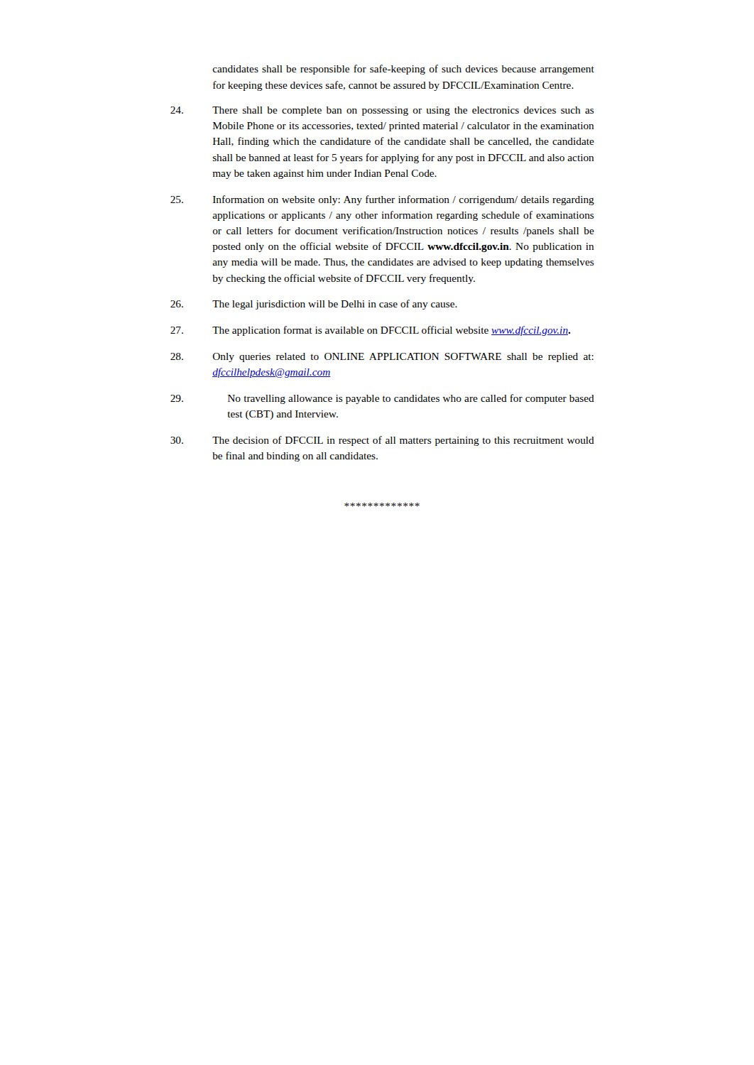candidates shall be responsible for safe-keeping of such devices because arrangement for keeping these devices safe, cannot be assured by DFCCIL/Examination Centre.
24. There shall be complete ban on possessing or using the electronics devices such as Mobile Phone or its accessories, texted/ printed material / calculator in the examination Hall, finding which the candidature of the candidate shall be cancelled, the candidate shall be banned at least for 5 years for applying for any post in DFCCIL and also action may be taken against him under Indian Penal Code.
25. Information on website only: Any further information / corrigendum/ details regarding applications or applicants / any other information regarding schedule of examinations or call letters for document verification/Instruction notices / results /panels shall be posted only on the official website of DFCCIL www.dfccil.gov.in. No publication in any media will be made. Thus, the candidates are advised to keep updating themselves by checking the official website of DFCCIL very frequently.
26. The legal jurisdiction will be Delhi in case of any cause.
27. The application format is available on DFCCIL official website www.dfccil.gov.in.
28. Only queries related to ONLINE APPLICATION SOFTWARE shall be replied at: dfccilhelpdesk@gmail.com
29. No travelling allowance is payable to candidates who are called for computer based test (CBT) and Interview.
30. The decision of DFCCIL in respect of all matters pertaining to this recruitment would be final and binding on all candidates.
*************